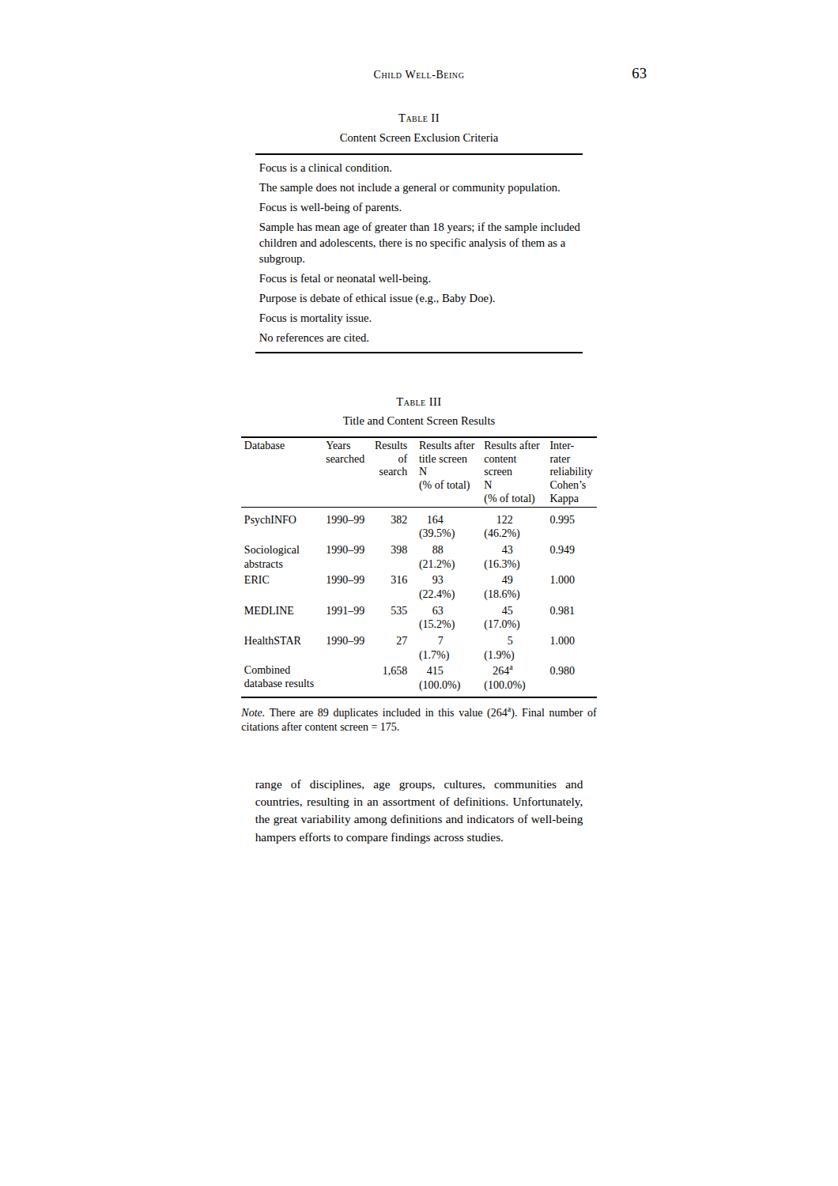Child Well-Being 63
Table II
Content Screen Exclusion Criteria
| Focus is a clinical condition. |
| The sample does not include a general or community population. |
| Focus is well-being of parents. |
| Sample has mean age of greater than 18 years; if the sample included children and adolescents, there is no specific analysis of them as a subgroup. |
| Focus is fetal or neonatal well-being. |
| Purpose is debate of ethical issue (e.g., Baby Doe). |
| Focus is mortality issue. |
| No references are cited. |
Table III
Title and Content Screen Results
| Database | Years searched | Results of search | Results after title screen N (% of total) | Results after content screen N (% of total) | Inter-rater reliability Cohen’s Kappa |
| --- | --- | --- | --- | --- | --- |
| PsychINFO | 1990–99 | 382 | 164 (39.5%) | 122 (46.2%) | 0.995 |
| Sociological abstracts | 1990–99 | 398 | 88 (21.2%) | 43 (16.3%) | 0.949 |
| ERIC | 1990–99 | 316 | 93 (22.4%) | 49 (18.6%) | 1.000 |
| MEDLINE | 1991–99 | 535 | 63 (15.2%) | 45 (17.0%) | 0.981 |
| HealthSTAR | 1990–99 | 27 | 7 (1.7%) | 5 (1.9%) | 1.000 |
| Combined database results | | 1,658 | 415 (100.0%) | 264 a (100.0%) | 0.980 |
Note. There are 89 duplicates included in this value (264a). Final number of citations after content screen = 175.
range of disciplines, age groups, cultures, communities and countries, resulting in an assortment of definitions. Unfortunately, the great variability among definitions and indicators of well-being hampers efforts to compare findings across studies.